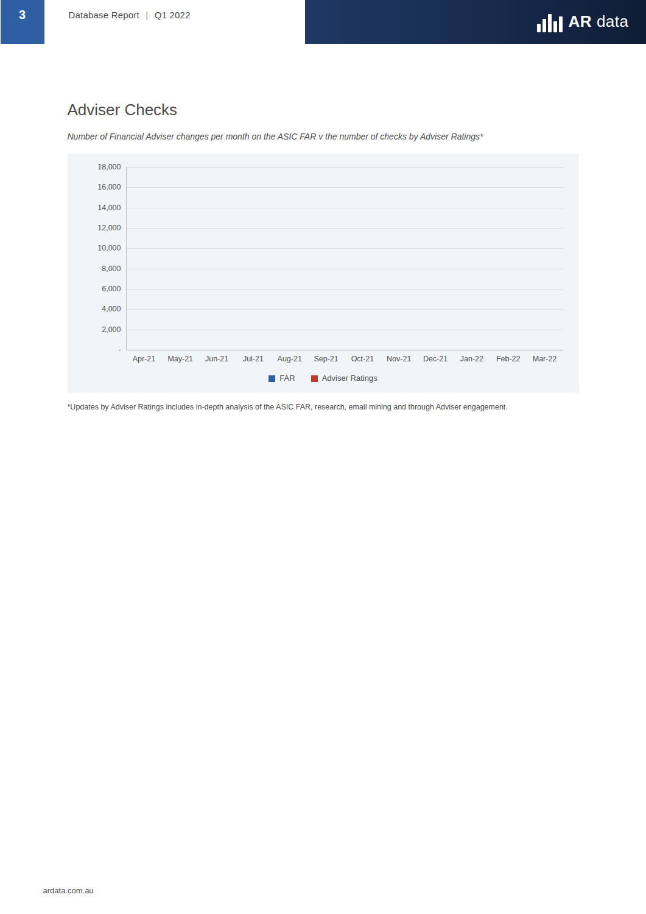3
Database Report | Q1 2022
AR data
Adviser Checks
Number of Financial Adviser changes per month on the ASIC FAR v the number of checks by Adviser Ratings*
18,000
16,000
14,000
12,000
10,000
8,000
6,000
4,000
2,000
-
Apr-21
May-21
Jun-21
Jul-21
Aug-21
Sep-21
Oct-21
Nov-21
Dec-21
Jan-22
Feb-22
Mar-22
FAR
Adviser Ratings
*Updates by Adviser Ratings includes in-depth analysis of the ASIC FAR, research, email mining and through Adviser engagement.
ardata.com.au